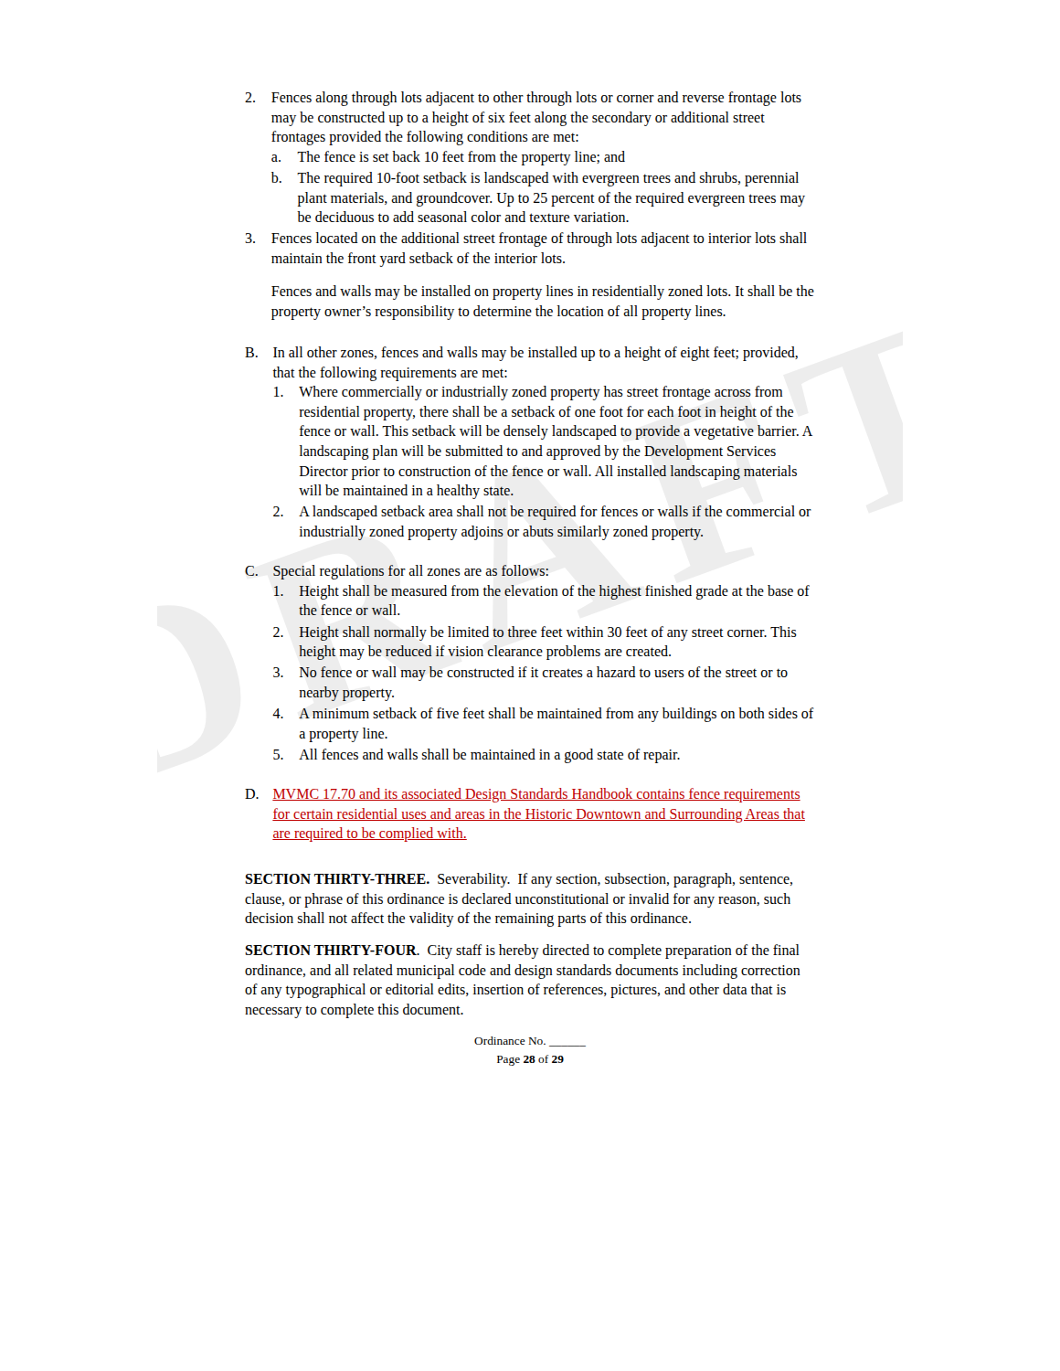DRAFT
2. Fences along through lots adjacent to other through lots or corner and reverse frontage lots may be constructed up to a height of six feet along the secondary or additional street frontages provided the following conditions are met:
a. The fence is set back 10 feet from the property line; and
b. The required 10-foot setback is landscaped with evergreen trees and shrubs, perennial plant materials, and groundcover. Up to 25 percent of the required evergreen trees may be deciduous to add seasonal color and texture variation.
3. Fences located on the additional street frontage of through lots adjacent to interior lots shall maintain the front yard setback of the interior lots.
Fences and walls may be installed on property lines in residentially zoned lots. It shall be the property owner’s responsibility to determine the location of all property lines.
B. In all other zones, fences and walls may be installed up to a height of eight feet; provided, that the following requirements are met:
1. Where commercially or industrially zoned property has street frontage across from residential property, there shall be a setback of one foot for each foot in height of the fence or wall. This setback will be densely landscaped to provide a vegetative barrier. A landscaping plan will be submitted to and approved by the Development Services Director prior to construction of the fence or wall. All installed landscaping materials will be maintained in a healthy state.
2. A landscaped setback area shall not be required for fences or walls if the commercial or industrially zoned property adjoins or abuts similarly zoned property.
C. Special regulations for all zones are as follows:
1. Height shall be measured from the elevation of the highest finished grade at the base of the fence or wall.
2. Height shall normally be limited to three feet within 30 feet of any street corner. This height may be reduced if vision clearance problems are created.
3. No fence or wall may be constructed if it creates a hazard to users of the street or to nearby property.
4. A minimum setback of five feet shall be maintained from any buildings on both sides of a property line.
5. All fences and walls shall be maintained in a good state of repair.
D. MVMC 17.70 and its associated Design Standards Handbook contains fence requirements for certain residential uses and areas in the Historic Downtown and Surrounding Areas that are required to be complied with.
SECTION THIRTY-THREE. Severability. If any section, subsection, paragraph, sentence, clause, or phrase of this ordinance is declared unconstitutional or invalid for any reason, such decision shall not affect the validity of the remaining parts of this ordinance.
SECTION THIRTY-FOUR. City staff is hereby directed to complete preparation of the final ordinance, and all related municipal code and design standards documents including correction of any typographical or editorial edits, insertion of references, pictures, and other data that is necessary to complete this document.
Ordinance No. ______
Page 28 of 29